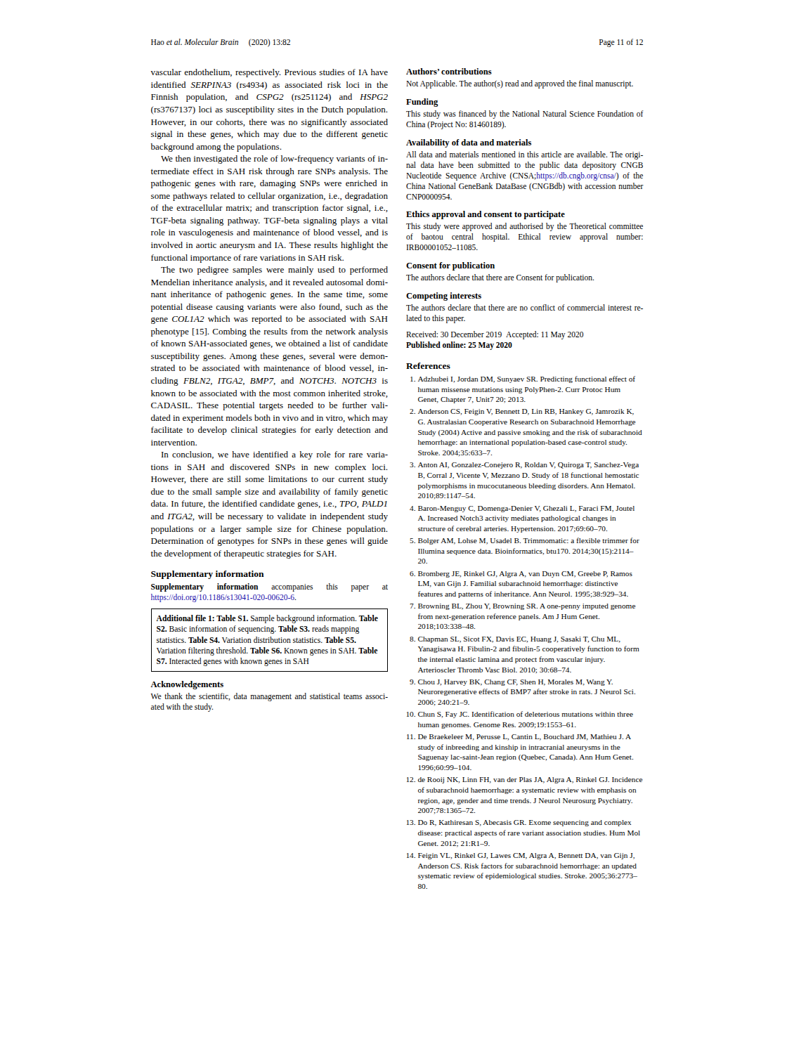Hao et al. Molecular Brain (2020) 13:82
Page 11 of 12
vascular endothelium, respectively. Previous studies of IA have identified SERPINA3 (rs4934) as associated risk loci in the Finnish population, and CSPG2 (rs251124) and HSPG2 (rs3767137) loci as susceptibility sites in the Dutch population. However, in our cohorts, there was no significantly associated signal in these genes, which may due to the different genetic background among the populations.
We then investigated the role of low-frequency variants of intermediate effect in SAH risk through rare SNPs analysis. The pathogenic genes with rare, damaging SNPs were enriched in some pathways related to cellular organization, i.e., degradation of the extracellular matrix; and transcription factor signal, i.e., TGF-beta signaling pathway. TGF-beta signaling plays a vital role in vasculogenesis and maintenance of blood vessel, and is involved in aortic aneurysm and IA. These results highlight the functional importance of rare variations in SAH risk.
The two pedigree samples were mainly used to performed Mendelian inheritance analysis, and it revealed autosomal dominant inheritance of pathogenic genes. In the same time, some potential disease causing variants were also found, such as the gene COL1A2 which was reported to be associated with SAH phenotype [15]. Combing the results from the network analysis of known SAH-associated genes, we obtained a list of candidate susceptibility genes. Among these genes, several were demonstrated to be associated with maintenance of blood vessel, including FBLN2, ITGA2, BMP7, and NOTCH3. NOTCH3 is known to be associated with the most common inherited stroke, CADASIL. These potential targets needed to be further validated in experiment models both in vivo and in vitro, which may facilitate to develop clinical strategies for early detection and intervention.
In conclusion, we have identified a key role for rare variations in SAH and discovered SNPs in new complex loci. However, there are still some limitations to our current study due to the small sample size and availability of family genetic data. In future, the identified candidate genes, i.e., TPO, PALD1 and ITGA2, will be necessary to validate in independent study populations or a larger sample size for Chinese population. Determination of genotypes for SNPs in these genes will guide the development of therapeutic strategies for SAH.
Supplementary information
Supplementary information accompanies this paper at https://doi.org/10.1186/s13041-020-00620-6.
Additional file 1: Table S1. Sample background information. Table S2. Basic information of sequencing. Table S3. reads mapping statistics. Table S4. Variation distribution statistics. Table S5. Variation filtering threshold. Table S6. Known genes in SAH. Table S7. Interacted genes with known genes in SAH
Acknowledgements
We thank the scientific, data management and statistical teams associated with the study.
Authors’ contributions
Not Applicable. The author(s) read and approved the final manuscript.
Funding
This study was financed by the National Natural Science Foundation of China (Project No: 81460189).
Availability of data and materials
All data and materials mentioned in this article are available. The original data have been submitted to the public data depository CNGB Nucleotide Sequence Archive (CNSA;https://db.cngb.org/cnsa/) of the China National GeneBank DataBase (CNGBdb) with accession number CNP0000954.
Ethics approval and consent to participate
This study were approved and authorised by the Theoretical committee of baotou central hospital. Ethical review approval number: IRB00001052–11085.
Consent for publication
The authors declare that there are Consent for publication.
Competing interests
The authors declare that there are no conflict of commercial interest related to this paper.
Received: 30 December 2019 Accepted: 11 May 2020
Published online: 25 May 2020
References
Adzhubei I, Jordan DM, Sunyaev SR. Predicting functional effect of human missense mutations using PolyPhen-2. Curr Protoc Hum Genet, Chapter 7, Unit7 20; 2013.
Anderson CS, Feigin V, Bennett D, Lin RB, Hankey G, Jamrozik K, G. Australasian Cooperative Research on Subarachnoid Hemorrhage Study (2004) Active and passive smoking and the risk of subarachnoid hemorrhage: an international population-based case-control study. Stroke. 2004;35:633–7.
Anton AI, Gonzalez-Conejero R, Roldan V, Quiroga T, Sanchez-Vega B, Corral J, Vicente V, Mezzano D. Study of 18 functional hemostatic polymorphisms in mucocutaneous bleeding disorders. Ann Hematol. 2010;89:1147–54.
Baron-Menguy C, Domenga-Denier V, Ghezali L, Faraci FM, Joutel A. Increased Notch3 activity mediates pathological changes in structure of cerebral arteries. Hypertension. 2017;69:60–70.
Bolger AM, Lohse M, Usadel B. Trimmomatic: a flexible trimmer for Illumina sequence data. Bioinformatics, btu170. 2014;30(15):2114–20.
Bromberg JE, Rinkel GJ, Algra A, van Duyn CM, Greebe P, Ramos LM, van Gijn J. Familial subarachnoid hemorrhage: distinctive features and patterns of inheritance. Ann Neurol. 1995;38:929–34.
Browning BL, Zhou Y, Browning SR. A one-penny imputed genome from next-generation reference panels. Am J Hum Genet. 2018;103:338–48.
Chapman SL, Sicot FX, Davis EC, Huang J, Sasaki T, Chu ML, Yanagisawa H. Fibulin-2 and fibulin-5 cooperatively function to form the internal elastic lamina and protect from vascular injury. Arterioscler Thromb Vasc Biol. 2010; 30:68–74.
Chou J, Harvey BK, Chang CF, Shen H, Morales M, Wang Y. Neuroregenerative effects of BMP7 after stroke in rats. J Neurol Sci. 2006; 240:21–9.
Chun S, Fay JC. Identification of deleterious mutations within three human genomes. Genome Res. 2009;19:1553–61.
De Braekeleer M, Perusse L, Cantin L, Bouchard JM, Mathieu J. A study of inbreeding and kinship in intracranial aneurysms in the Saguenay lac-saint-Jean region (Quebec, Canada). Ann Hum Genet. 1996;60:99–104.
de Rooij NK, Linn FH, van der Plas JA, Algra A, Rinkel GJ. Incidence of subarachnoid haemorrhage: a systematic review with emphasis on region, age, gender and time trends. J Neurol Neurosurg Psychiatry. 2007;78:1365–72.
Do R, Kathiresan S, Abecasis GR. Exome sequencing and complex disease: practical aspects of rare variant association studies. Hum Mol Genet. 2012; 21:R1–9.
Feigin VL, Rinkel GJ, Lawes CM, Algra A, Bennett DA, van Gijn J, Anderson CS. Risk factors for subarachnoid hemorrhage: an updated systematic review of epidemiological studies. Stroke. 2005;36:2773–80.